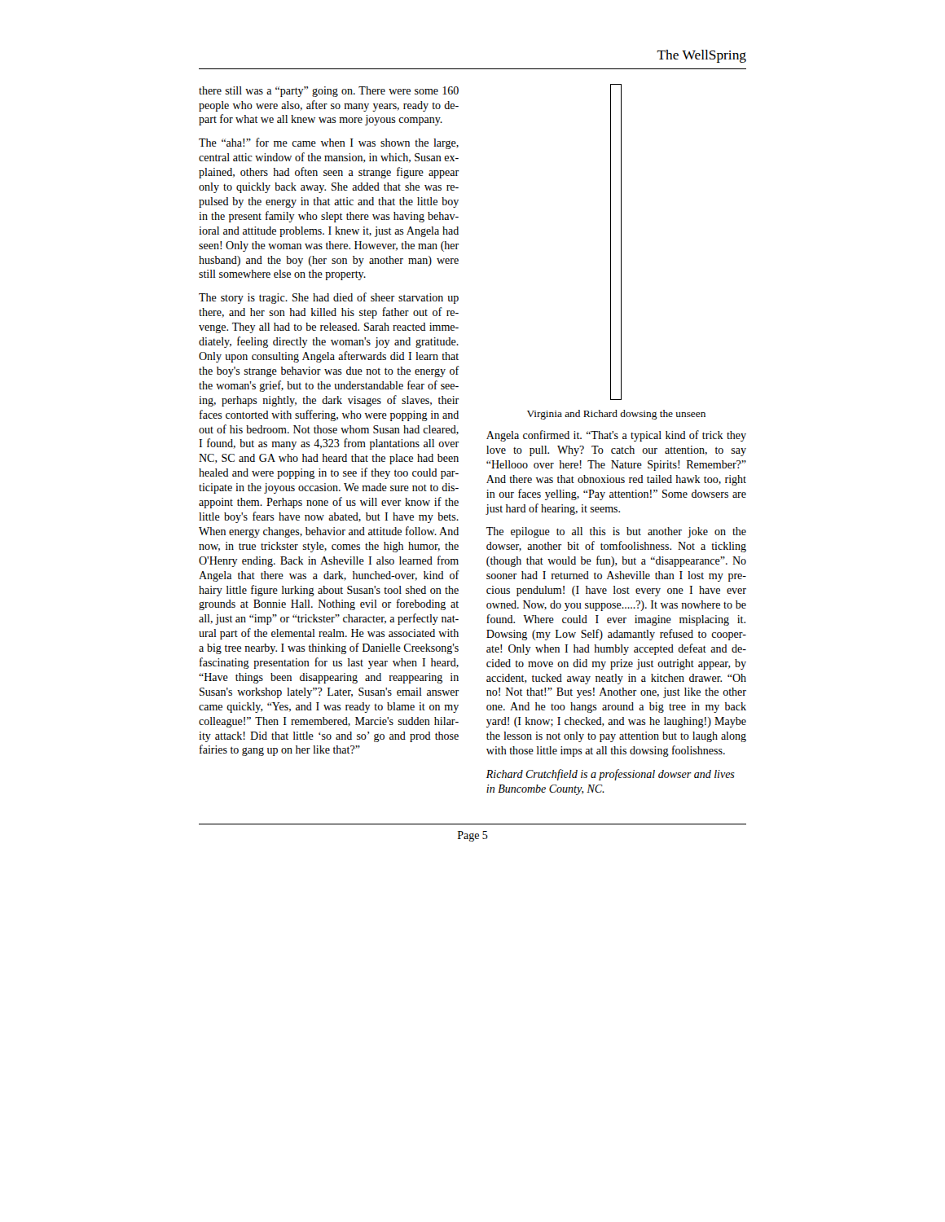The WellSpring
there still was a “party” going on. There were some 160 people who were also, after so many years, ready to depart for what we all knew was more joyous company.
The “aha!” for me came when I was shown the large, central attic window of the mansion, in which, Susan explained, others had often seen a strange figure appear only to quickly back away. She added that she was repulsed by the energy in that attic and that the little boy in the present family who slept there was having behavioral and attitude problems. I knew it, just as Angela had seen! Only the woman was there. However, the man (her husband) and the boy (her son by another man) were still somewhere else on the property.
The story is tragic. She had died of sheer starvation up there, and her son had killed his step father out of revenge. They all had to be released. Sarah reacted immediately, feeling directly the woman's joy and gratitude. Only upon consulting Angela afterwards did I learn that the boy's strange behavior was due not to the energy of the woman's grief, but to the understandable fear of seeing, perhaps nightly, the dark visages of slaves, their faces contorted with suffering, who were popping in and out of his bedroom. Not those whom Susan had cleared, I found, but as many as 4,323 from plantations all over NC, SC and GA who had heard that the place had been healed and were popping in to see if they too could participate in the joyous occasion. We made sure not to disappoint them. Perhaps none of us will ever know if the little boy's fears have now abated, but I have my bets. When energy changes, behavior and attitude follow. And now, in true trickster style, comes the high humor, the O'Henry ending. Back in Asheville I also learned from Angela that there was a dark, hunched-over, kind of hairy little figure lurking about Susan's tool shed on the grounds at Bonnie Hall. Nothing evil or foreboding at all, just an “imp” or “trickster” character, a perfectly natural part of the elemental realm. He was associated with a big tree nearby. I was thinking of Danielle Creeksong's fascinating presentation for us last year when I heard, “Have things been disappearing and reappearing in Susan's workshop lately”? Later, Susan's email answer came quickly, “Yes, and I was ready to blame it on my colleague!” Then I remembered, Marcie's sudden hilarity attack! Did that little ‘so and so’ go and prod those fairies to gang up on her like that?”
Virginia and Richard dowsing the unseen
Angela confirmed it. “That's a typical kind of trick they love to pull. Why? To catch our attention, to say “Hellooo over here! The Nature Spirits! Remember?” And there was that obnoxious red tailed hawk too, right in our faces yelling, “Pay attention!” Some dowsers are just hard of hearing, it seems.
The epilogue to all this is but another joke on the dowser, another bit of tomfoolishness. Not a tickling (though that would be fun), but a “disappearance”. No sooner had I returned to Asheville than I lost my precious pendulum! (I have lost every one I have ever owned. Now, do you suppose.....?). It was nowhere to be found. Where could I ever imagine misplacing it. Dowsing (my Low Self) adamantly refused to cooperate! Only when I had humbly accepted defeat and decided to move on did my prize just outright appear, by accident, tucked away neatly in a kitchen drawer. “Oh no! Not that!” But yes! Another one, just like the other one. And he too hangs around a big tree in my back yard! (I know; I checked, and was he laughing!) Maybe the lesson is not only to pay attention but to laugh along with those little imps at all this dowsing foolishness.
Richard Crutchfield is a professional dowser and lives in Buncombe County, NC.
Page 5